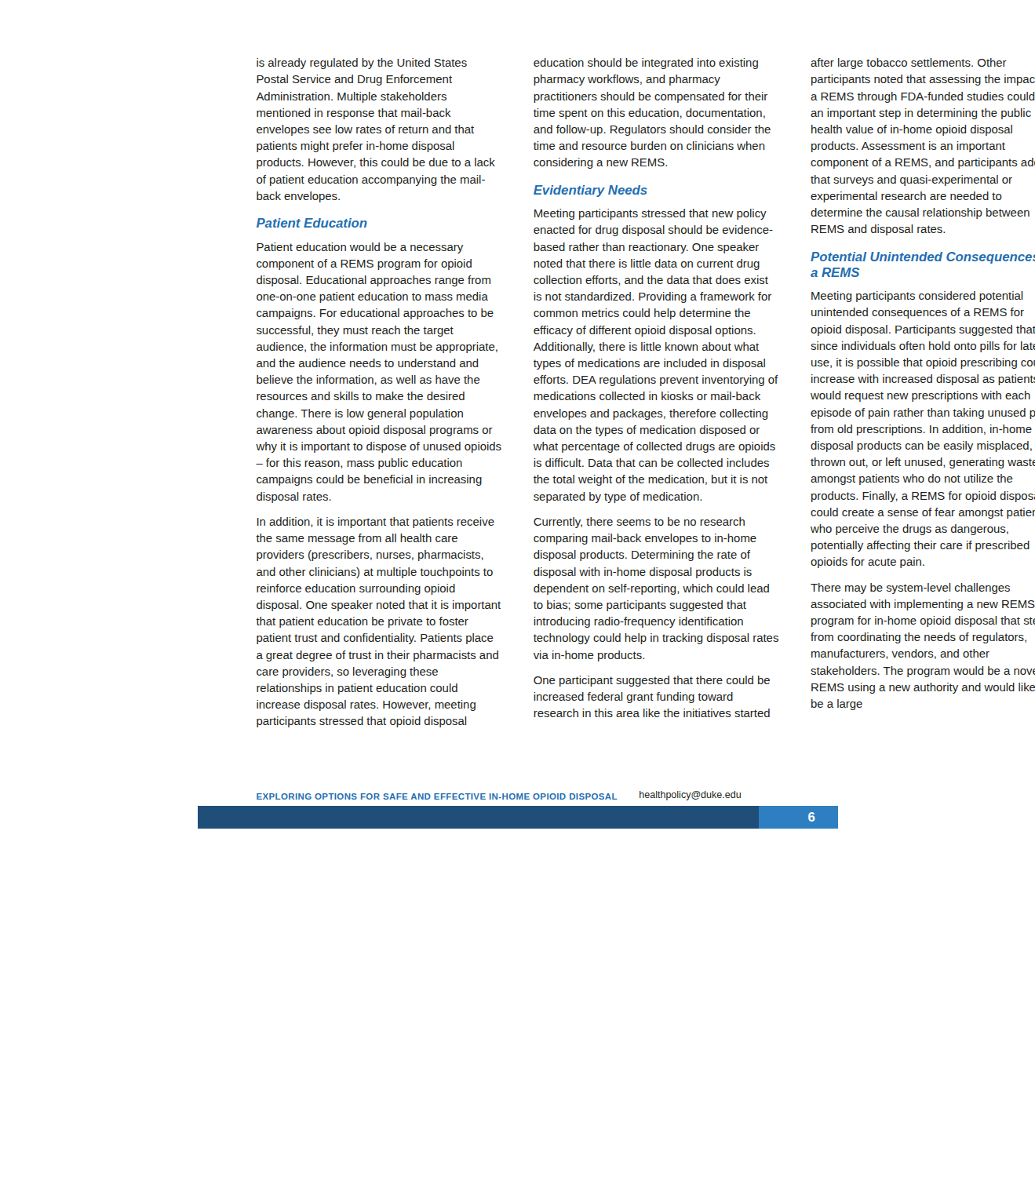is already regulated by the United States Postal Service and Drug Enforcement Administration. Multiple stakeholders mentioned in response that mail-back envelopes see low rates of return and that patients might prefer in-home disposal products. However, this could be due to a lack of patient education accompanying the mail-back envelopes.
Patient Education
Patient education would be a necessary component of a REMS program for opioid disposal. Educational approaches range from one-on-one patient education to mass media campaigns. For educational approaches to be successful, they must reach the target audience, the information must be appropriate, and the audience needs to understand and believe the information, as well as have the resources and skills to make the desired change. There is low general population awareness about opioid disposal programs or why it is important to dispose of unused opioids – for this reason, mass public education campaigns could be beneficial in increasing disposal rates.
In addition, it is important that patients receive the same message from all health care providers (prescribers, nurses, pharmacists, and other clinicians) at multiple touchpoints to reinforce education surrounding opioid disposal. One speaker noted that it is important that patient education be private to foster patient trust and confidentiality. Patients place a great degree of trust in their pharmacists and care providers, so leveraging these relationships in patient education could increase disposal rates. However, meeting participants stressed that opioid disposal education should be integrated into existing pharmacy workflows, and pharmacy practitioners should be compensated for their time spent on this education, documentation, and follow-up. Regulators should consider the time and resource burden on clinicians when considering a new REMS.
Evidentiary Needs
Meeting participants stressed that new policy enacted for drug disposal should be evidence-based rather than reactionary. One speaker noted that there is little data on current drug collection efforts, and the data that does exist is not standardized. Providing a framework for common metrics could help determine the efficacy of different opioid disposal options. Additionally, there is little known about what types of medications are included in disposal efforts. DEA regulations prevent inventorying of medications collected in kiosks or mail-back envelopes and packages, therefore collecting data on the types of medication disposed or what percentage of collected drugs are opioids is difficult. Data that can be collected includes the total weight of the medication, but it is not separated by type of medication.
Currently, there seems to be no research comparing mail-back envelopes to in-home disposal products. Determining the rate of disposal with in-home disposal products is dependent on self-reporting, which could lead to bias; some participants suggested that introducing radio-frequency identification technology could help in tracking disposal rates via in-home products.
One participant suggested that there could be increased federal grant funding toward research in this area like the initiatives started after large tobacco settlements. Other participants noted that assessing the impact of a REMS through FDA-funded studies could be an important step in determining the public health value of in-home opioid disposal products. Assessment is an important component of a REMS, and participants added that surveys and quasi-experimental or experimental research are needed to determine the causal relationship between REMS and disposal rates.
Potential Unintended Consequences of a REMS
Meeting participants considered potential unintended consequences of a REMS for opioid disposal. Participants suggested that since individuals often hold onto pills for later use, it is possible that opioid prescribing could increase with increased disposal as patients would request new prescriptions with each episode of pain rather than taking unused pills from old prescriptions. In addition, in-home disposal products can be easily misplaced, thrown out, or left unused, generating waste amongst patients who do not utilize the products. Finally, a REMS for opioid disposal could create a sense of fear amongst patients who perceive the drugs as dangerous, potentially affecting their care if prescribed opioids for acute pain.
There may be system-level challenges associated with implementing a new REMS program for in-home opioid disposal that stem from coordinating the needs of regulators, manufacturers, vendors, and other stakeholders. The program would be a novel REMS using a new authority and would likely be a large
Exploring Options for Safe and Effective In-Home Opioid Disposal
healthpolicy@duke.edu
6